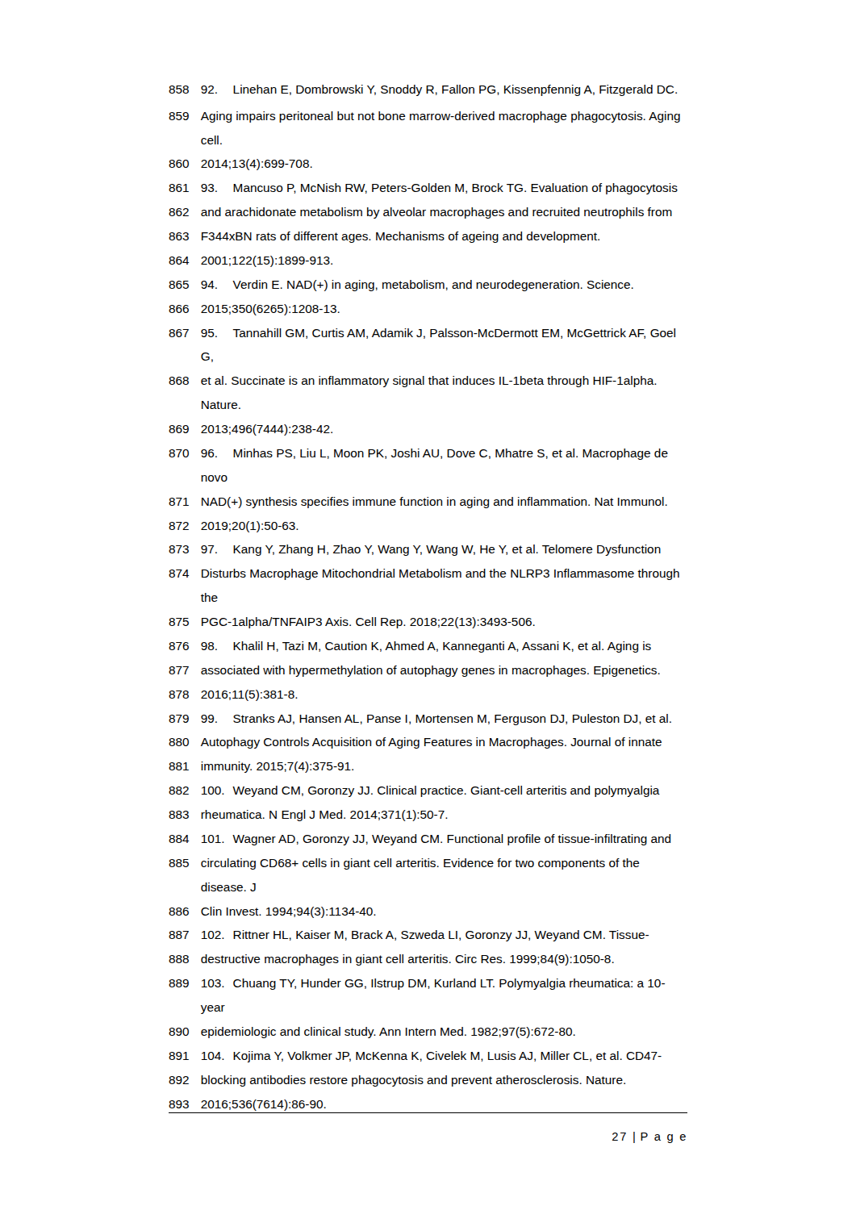858 92. Linehan E, Dombrowski Y, Snoddy R, Fallon PG, Kissenpfennig A, Fitzgerald DC.
859 Aging impairs peritoneal but not bone marrow-derived macrophage phagocytosis. Aging cell.
8602014;13(4):699-708.
86193. Mancuso P, McNish RW, Peters-Golden M, Brock TG. Evaluation of phagocytosis
862 and arachidonate metabolism by alveolar macrophages and recruited neutrophils from
863 F344xBN rats of different ages. Mechanisms of ageing and development.
8642001;122(15):1899-913.
86594. Verdin E. NAD(+) in aging, metabolism, and neurodegeneration. Science.
8662015;350(6265):1208-13.
86795. Tannahill GM, Curtis AM, Adamik J, Palsson-McDermott EM, McGettrick AF, Goel G,
868 et al. Succinate is an inflammatory signal that induces IL-1beta through HIF-1alpha. Nature.
8692013;496(7444):238-42.
87096. Minhas PS, Liu L, Moon PK, Joshi AU, Dove C, Mhatre S, et al. Macrophage de novo
871 NAD(+) synthesis specifies immune function in aging and inflammation. Nat Immunol.
8722019;20(1):50-63.
87397. Kang Y, Zhang H, Zhao Y, Wang Y, Wang W, He Y, et al. Telomere Dysfunction
874 Disturbs Macrophage Mitochondrial Metabolism and the NLRP3 Inflammasome through the
875 PGC-1alpha/TNFAIP3 Axis. Cell Rep. 2018;22(13):3493-506.
87698. Khalil H, Tazi M, Caution K, Ahmed A, Kanneganti A, Assani K, et al. Aging is
877 associated with hypermethylation of autophagy genes in macrophages. Epigenetics.
8782016;11(5):381-8.
87999. Stranks AJ, Hansen AL, Panse I, Mortensen M, Ferguson DJ, Puleston DJ, et al.
880 Autophagy Controls Acquisition of Aging Features in Macrophages. Journal of innate
881 immunity. 2015;7(4):375-91.
882100. Weyand CM, Goronzy JJ. Clinical practice. Giant-cell arteritis and polymyalgia
883 rheumatica. N Engl J Med. 2014;371(1):50-7.
884101. Wagner AD, Goronzy JJ, Weyand CM. Functional profile of tissue-infiltrating and
885 circulating CD68+ cells in giant cell arteritis. Evidence for two components of the disease. J
886 Clin Invest. 1994;94(3):1134-40.
887102. Rittner HL, Kaiser M, Brack A, Szweda LI, Goronzy JJ, Weyand CM. Tissue-
888 destructive macrophages in giant cell arteritis. Circ Res. 1999;84(9):1050-8.
889103. Chuang TY, Hunder GG, Ilstrup DM, Kurland LT. Polymyalgia rheumatica: a 10-year
890 epidemiologic and clinical study. Ann Intern Med. 1982;97(5):672-80.
891104. Kojima Y, Volkmer JP, McKenna K, Civelek M, Lusis AJ, Miller CL, et al. CD47-
892 blocking antibodies restore phagocytosis and prevent atherosclerosis. Nature.
8932016;536(7614):86-90.
27 | P a g e